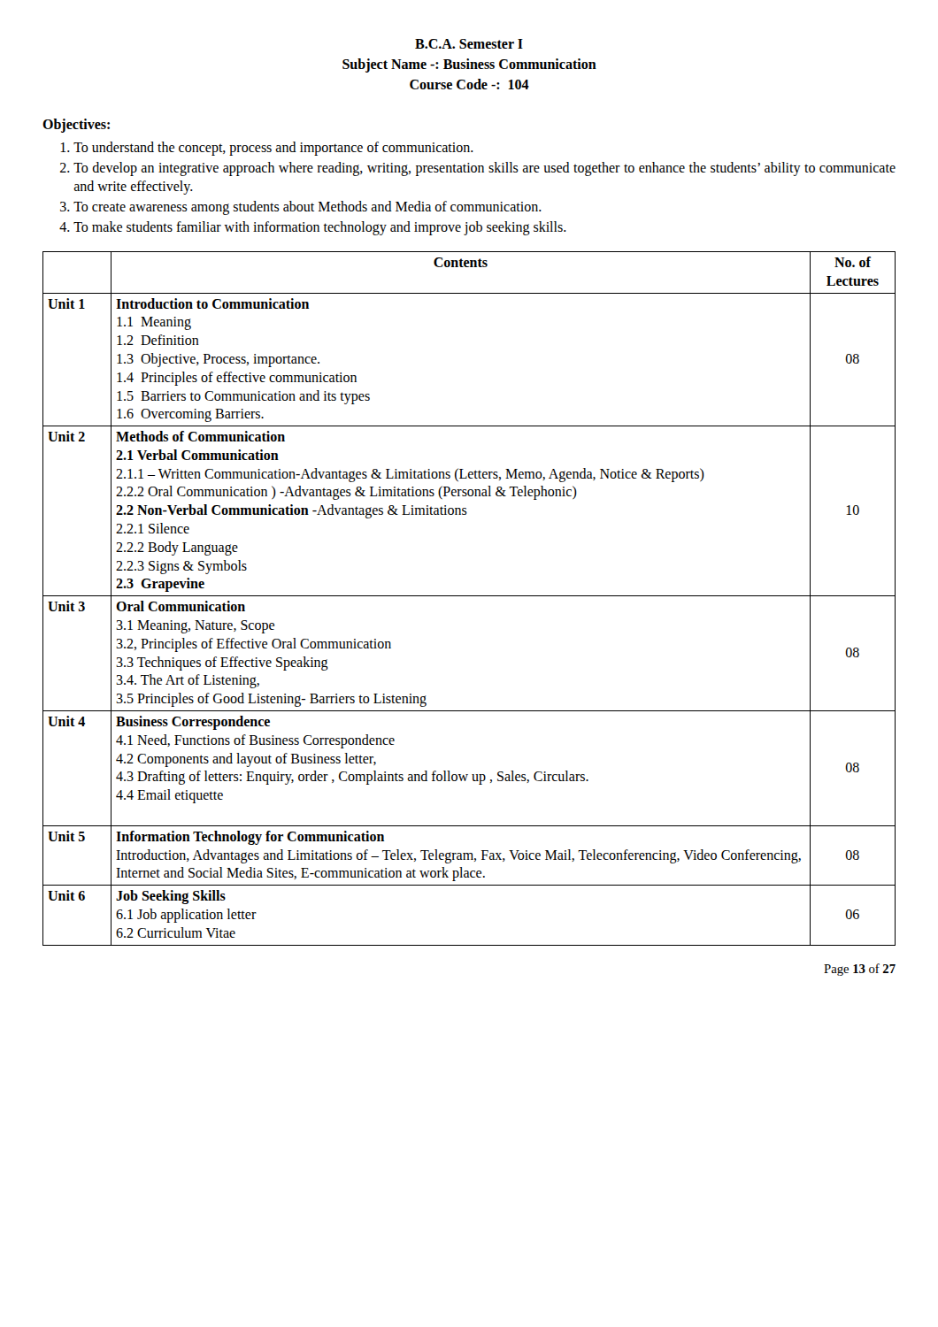B.C.A. Semester I
Subject Name -: Business Communication
Course Code -: 104
Objectives:
To understand the concept, process and importance of communication.
To develop an integrative approach where reading, writing, presentation skills are used together to enhance the students’ ability to communicate and write effectively.
To create awareness among students about Methods and Media of communication.
To make students familiar with information technology and improve job seeking skills.
| | Contents | No. of Lectures |
| --- | --- | --- |
| Unit 1 | Introduction to Communication 1.1 Meaning 1.2 Definition 1.3 Objective, Process, importance. 1.4 Principles of effective communication 1.5 Barriers to Communication and its types 1.6 Overcoming Barriers. | 08 |
| Unit 2 | Methods of Communication 2.1 Verbal Communication 2.1.1 – Written Communication-Advantages & Limitations (Letters, Memo, Agenda, Notice & Reports) 2.2.2 Oral Communication ) -Advantages & Limitations (Personal & Telephonic) 2.2 Non-Verbal Communication -Advantages & Limitations 2.2.1 Silence 2.2.2 Body Language 2.2.3 Signs & Symbols 2.3 Grapevine | 10 |
| Unit 3 | Oral Communication 3.1 Meaning, Nature, Scope 3.2, Principles of Effective Oral Communication 3.3 Techniques of Effective Speaking 3.4. The Art of Listening, 3.5 Principles of Good Listening- Barriers to Listening | 08 |
| Unit 4 | Business Correspondence 4.1 Need, Functions of Business Correspondence 4.2 Components and layout of Business letter, 4.3 Drafting of letters: Enquiry, order , Complaints and follow up , Sales, Circulars. 4.4 Email etiquette | 08 |
| Unit 5 | Information Technology for Communication Introduction, Advantages and Limitations of – Telex, Telegram, Fax, Voice Mail, Teleconferencing, Video Conferencing, Internet and Social Media Sites, E-communication at work place. | 08 |
| Unit 6 | Job Seeking Skills 6.1 Job application letter 6.2 Curriculum Vitae | 06 |
Page 13 of 27